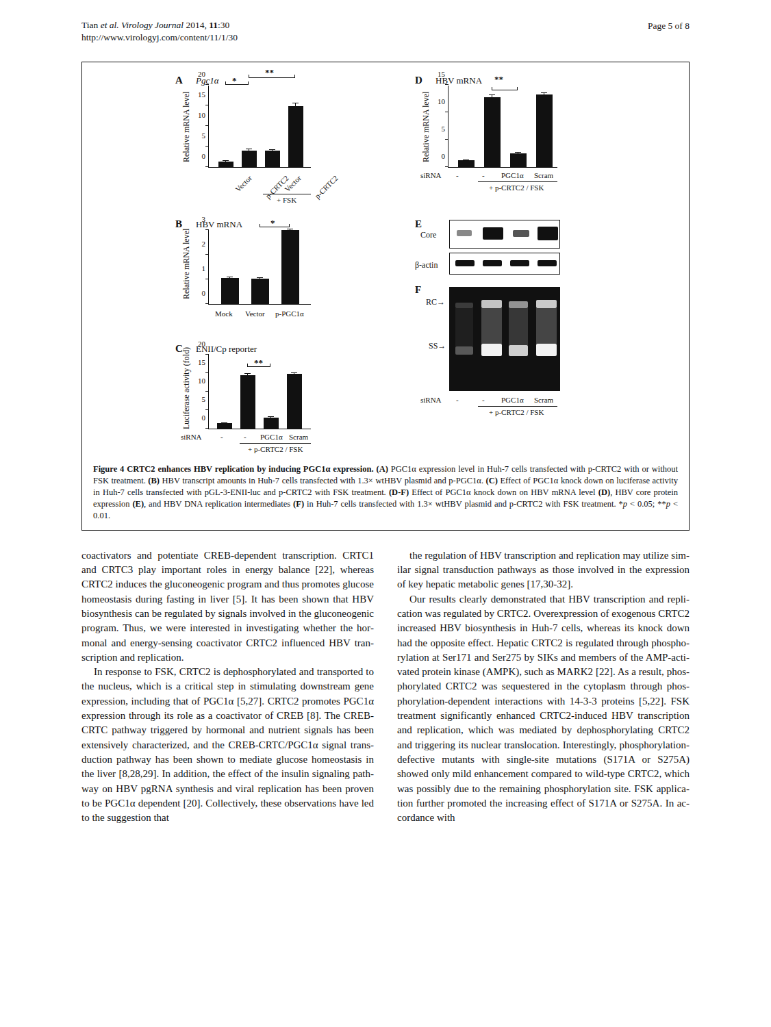Tian et al. Virology Journal 2014, 11:30
http://www.virologyj.com/content/11/1/30
Page 5 of 8
A
Relative mRNA level
Pgc1α
0
5
10
15
20
*
**
Vector
p-CRTC2
Vector
p-CRTC2
+ FSK
B
Relative mRNA level
HBV mRNA
0
1
2
3
*
Mock
Vector
p-PGC1α
C
Luciferase activity (fold)
ENII/Cp reporter
0
5
10
15
20
**
siRNA
-
-
PGC1α
Scram
+ p-CRTC2 / FSK
D
Relative mRNA level
HBV mRNA
**
0
5
10
15
siRNA
-
-
PGC1α
Scram
+ p-CRTC2 / FSK
E
Core
β-actin
F
RC→
SS→
siRNA
-
-
PGC1α
Scram
+ p-CRTC2 / FSK
Figure 4 CRTC2 enhances HBV replication by inducing PGC1α expression. (A) PGC1α expression level in Huh-7 cells transfected with p-CRTC2 with or without FSK treatment. (B) HBV transcript amounts in Huh-7 cells transfected with 1.3× wtHBV plasmid and p-PGC1α. (C) Effect of PGC1α knock down on luciferase activity in Huh-7 cells transfected with pGL-3-ENII-luc and p-CRTC2 with FSK treatment. (D-F) Effect of PGC1α knock down on HBV mRNA level (D), HBV core protein expression (E), and HBV DNA replication intermediates (F) in Huh-7 cells transfected with 1.3× wtHBV plasmid and p-CRTC2 with FSK treatment. *p < 0.05; **p < 0.01.
coactivators and potentiate CREB-dependent transcription. CRTC1 and CRTC3 play important roles in energy balance [22], whereas CRTC2 induces the gluconeogenic program and thus promotes glucose homeostasis during fasting in liver [5]. It has been shown that HBV biosynthesis can be regulated by signals involved in the gluconeogenic program. Thus, we were interested in investigating whether the hormonal and energy-sensing coactivator CRTC2 influenced HBV transcription and replication.
In response to FSK, CRTC2 is dephosphorylated and transported to the nucleus, which is a critical step in stimulating downstream gene expression, including that of PGC1α [5,27]. CRTC2 promotes PGC1α expression through its role as a coactivator of CREB [8]. The CREB-CRTC pathway triggered by hormonal and nutrient signals has been extensively characterized, and the CREB-CRTC/PGC1α signal transduction pathway has been shown to mediate glucose homeostasis in the liver [8,28,29]. In addition, the effect of the insulin signaling pathway on HBV pgRNA synthesis and viral replication has been proven to be PGC1α dependent [20]. Collectively, these observations have led to the suggestion that
the regulation of HBV transcription and replication may utilize similar signal transduction pathways as those involved in the expression of key hepatic metabolic genes [17,30-32].
Our results clearly demonstrated that HBV transcription and replication was regulated by CRTC2. Overexpression of exogenous CRTC2 increased HBV biosynthesis in Huh-7 cells, whereas its knock down had the opposite effect. Hepatic CRTC2 is regulated through phosphorylation at Ser171 and Ser275 by SIKs and members of the AMP-activated protein kinase (AMPK), such as MARK2 [22]. As a result, phosphorylated CRTC2 was sequestered in the cytoplasm through phosphorylation-dependent interactions with 14-3-3 proteins [5,22]. FSK treatment significantly enhanced CRTC2-induced HBV transcription and replication, which was mediated by dephosphorylating CRTC2 and triggering its nuclear translocation. Interestingly, phosphorylation-defective mutants with single-site mutations (S171A or S275A) showed only mild enhancement compared to wild-type CRTC2, which was possibly due to the remaining phosphorylation site. FSK application further promoted the increasing effect of S171A or S275A. In accordance with